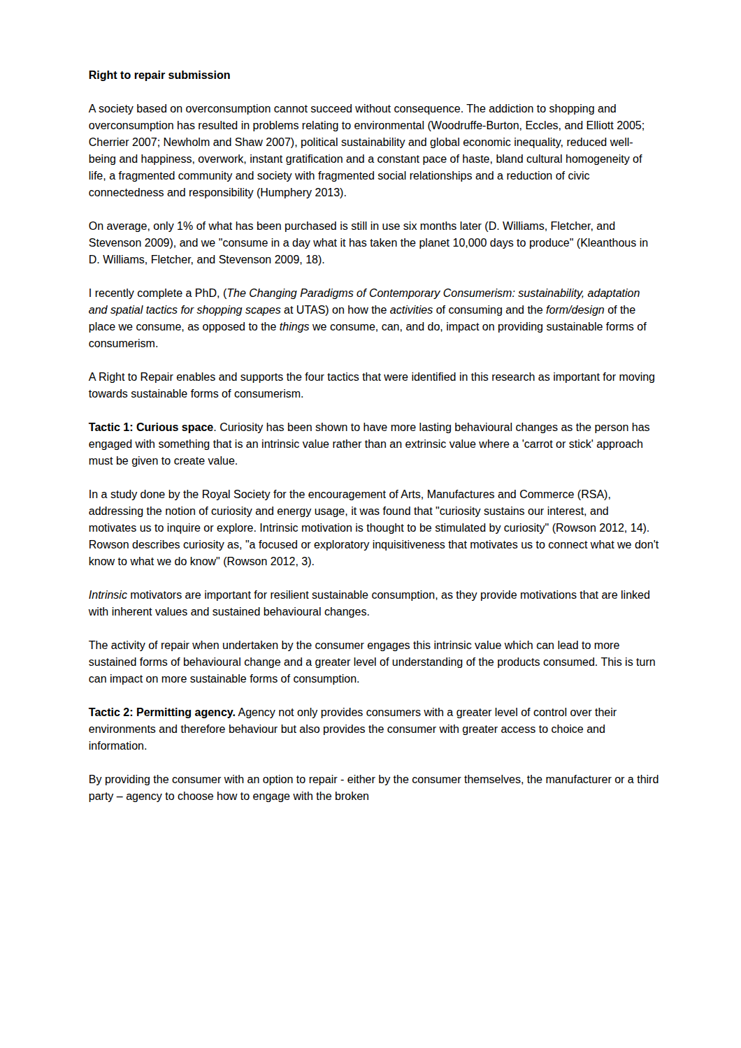Right to repair submission
A society based on overconsumption cannot succeed without consequence. The addiction to shopping and overconsumption has resulted in problems relating to environmental (Woodruffe-Burton, Eccles, and Elliott 2005; Cherrier 2007; Newholm and Shaw 2007), political sustainability and global economic inequality, reduced well-being and happiness, overwork, instant gratification and a constant pace of haste, bland cultural homogeneity of life, a fragmented community and society with fragmented social relationships and a reduction of civic connectedness and responsibility (Humphery 2013).
On average, only 1% of what has been purchased is still in use six months later (D. Williams, Fletcher, and Stevenson 2009), and we "consume in a day what it has taken the planet 10,000 days to produce" (Kleanthous in D. Williams, Fletcher, and Stevenson 2009, 18).
I recently complete a PhD, (The Changing Paradigms of Contemporary Consumerism: sustainability, adaptation and spatial tactics for shopping scapes at UTAS) on how the activities of consuming and the form/design of the place we consume, as opposed to the things we consume, can, and do, impact on providing sustainable forms of consumerism.
A Right to Repair enables and supports the four tactics that were identified in this research as important for moving towards sustainable forms of consumerism.
Tactic 1: Curious space. Curiosity has been shown to have more lasting behavioural changes as the person has engaged with something that is an intrinsic value rather than an extrinsic value where a 'carrot or stick' approach must be given to create value.
In a study done by the Royal Society for the encouragement of Arts, Manufactures and Commerce (RSA), addressing the notion of curiosity and energy usage, it was found that "curiosity sustains our interest, and motivates us to inquire or explore. Intrinsic motivation is thought to be stimulated by curiosity" (Rowson 2012, 14). Rowson describes curiosity as, "a focused or exploratory inquisitiveness that motivates us to connect what we don't know to what we do know" (Rowson 2012, 3).
Intrinsic motivators are important for resilient sustainable consumption, as they provide motivations that are linked with inherent values and sustained behavioural changes.
The activity of repair when undertaken by the consumer engages this intrinsic value which can lead to more sustained forms of behavioural change and a greater level of understanding of the products consumed. This is turn can impact on more sustainable forms of consumption.
Tactic 2: Permitting agency. Agency not only provides consumers with a greater level of control over their environments and therefore behaviour but also provides the consumer with greater access to choice and information.
By providing the consumer with an option to repair - either by the consumer themselves, the manufacturer or a third party – agency to choose how to engage with the broken